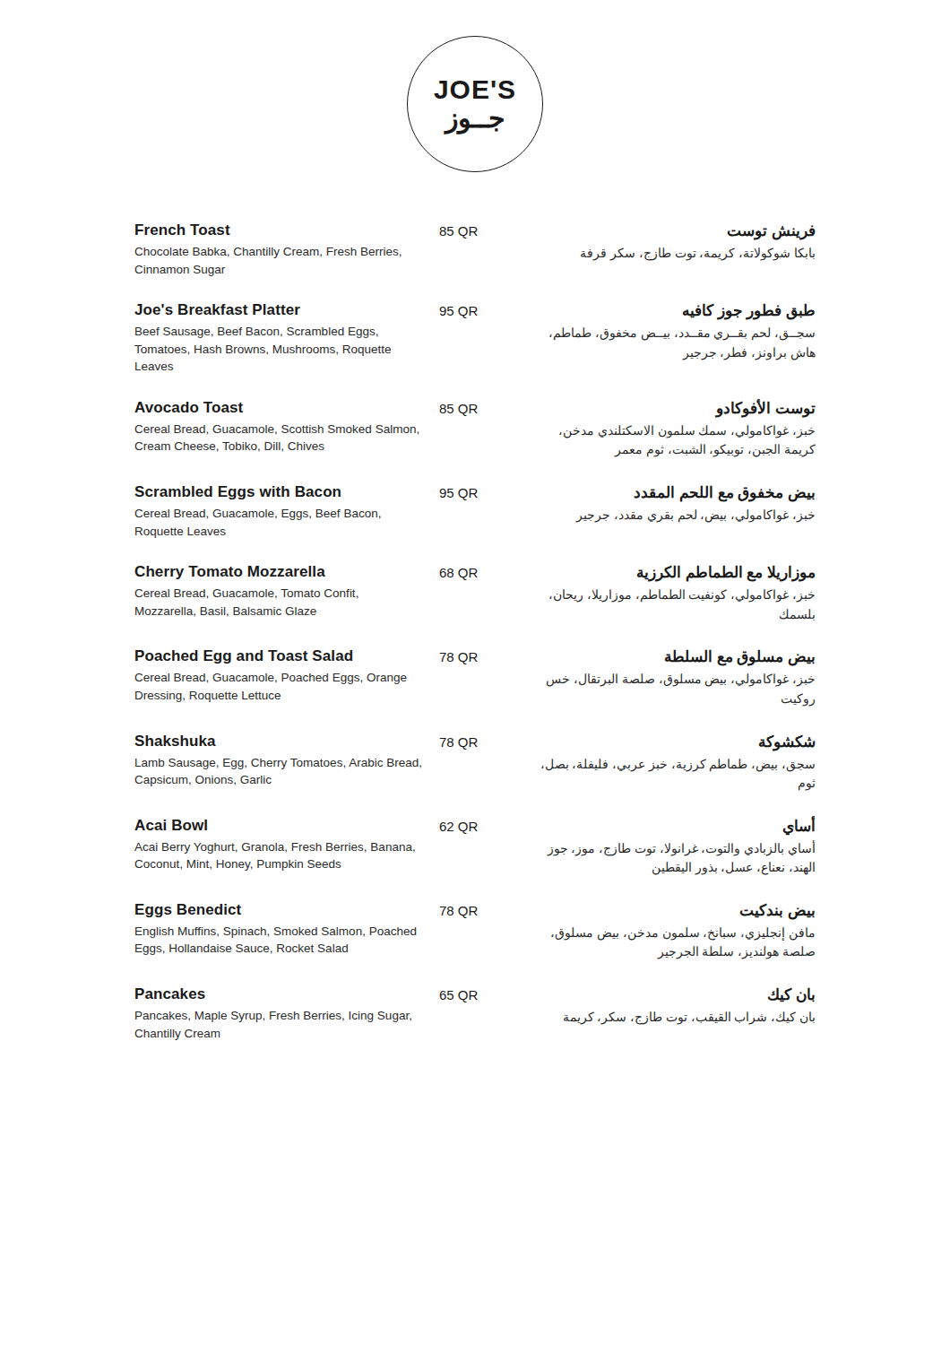JOE'S جــوز
French Toast
Chocolate Babka, Chantilly Cream, Fresh Berries, Cinnamon Sugar
85 QR
فرينش توست
بابكا شوكولاتة، كريمة، توت طازج، سكر قرفة
Joe's Breakfast Platter
Beef Sausage, Beef Bacon, Scrambled Eggs, Tomatoes, Hash Browns, Mushrooms, Roquette Leaves
95 QR
طبق فطور جوز كافيه
سجــق، لحم بقــري مقــدد، بيــض مخفوق، طماطم، هاش براونز، فطر، جرجير
Avocado Toast
Cereal Bread, Guacamole, Scottish Smoked Salmon, Cream Cheese, Tobiko, Dill, Chives
85 QR
توست الأفوكادو
خبز، غواكامولي، سمك سلمون الاسكتلندي مدخن، كريمة الجبن، توبيكو، الشبت، ثوم معمر
Scrambled Eggs with Bacon
Cereal Bread, Guacamole, Eggs, Beef Bacon, Roquette Leaves
95 QR
بيض مخفوق مع اللحم المقدد
خبز، غواكامولي، بيض، لحم بقري مقدد، جرجير
Cherry Tomato Mozzarella
Cereal Bread, Guacamole, Tomato Confit, Mozzarella, Basil, Balsamic Glaze
68 QR
موزاريلا مع الطماطم الكرزية
خبز، غواكامولي، كونفيت الطماطم، موزاريلا، ريحان، بلسمك
Poached Egg and Toast Salad
Cereal Bread, Guacamole, Poached Eggs, Orange Dressing, Roquette Lettuce
78 QR
بيض مسلوق مع السلطة
خبز، غواكامولي، بيض مسلوق، صلصة البرتقال، خس روكيت
Shakshuka
Lamb Sausage, Egg, Cherry Tomatoes, Arabic Bread, Capsicum, Onions, Garlic
78 QR
شكشوكة
سجق، بيض، طماطم كرزية، خبز عربي، فليفلة، بصل، ثوم
Acai Bowl
Acai Berry Yoghurt, Granola, Fresh Berries, Banana, Coconut, Mint, Honey, Pumpkin Seeds
62 QR
أساي
أساي بالزبادي والتوت، غرانولا، توت طازج، موز، جوز الهند، نعناع، عسل، بذور اليقطين
Eggs Benedict
English Muffins, Spinach, Smoked Salmon, Poached Eggs, Hollandaise Sauce, Rocket Salad
78 QR
بيض بندكيت
مافن إنجليزي، سبانخ، سلمون مدخن، بيض مسلوق، صلصة هولنديز، سلطة الجرجير
Pancakes
Pancakes, Maple Syrup, Fresh Berries, Icing Sugar, Chantilly Cream
65 QR
بان كيك
بان كيك، شراب القيقب، توت طازج، سكر، كريمة